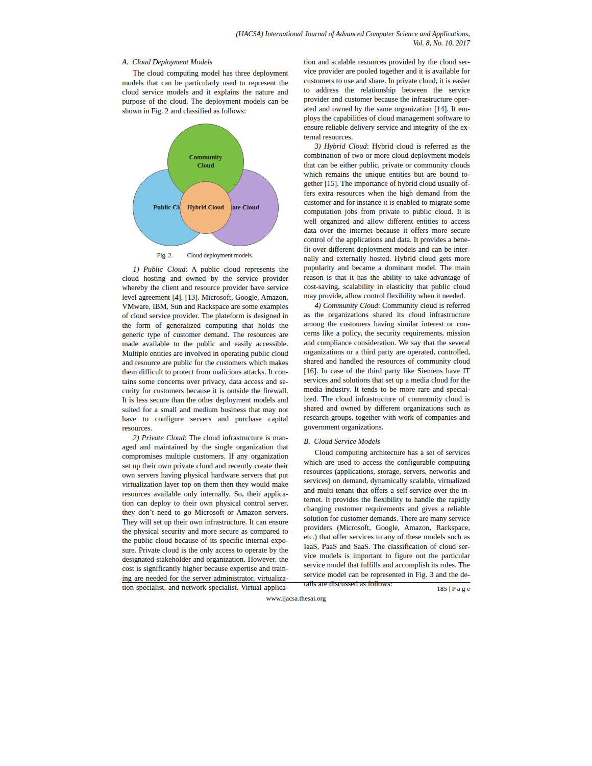(IJACSA) International Journal of Advanced Computer Science and Applications,
Vol. 8, No. 10, 2017
A. Cloud Deployment Models
The cloud computing model has three deployment models that can be particularly used to represent the cloud service models and it explains the nature and purpose of the cloud. The deployment models can be shown in Fig. 2 and classified as follows:
Community
Cloud
Public Cloud
Private Cloud
Hybrid Cloud
Fig. 2. Cloud deployment models.
1) Public Cloud: A public cloud represents the cloud hosting and owned by the service provider whereby the client and resource provider have service level agreement [4], [13]. Microsoft, Google, Amazon, VMware, IBM, Sun and Rackspace are some examples of cloud service provider. The plateform is designed in the form of generalized computing that holds the generic type of customer demand. The resources are made available to the public and easily accessible. Multiple entities are involved in operating public cloud and resource are public for the customers which makes them difficult to protect from malicious attacks. It contains some concerns over privacy, data access and security for customers because it is outside the firewall. It is less secure than the other deployment models and suited for a small and medium business that may not have to configure servers and purchase capital resources.
2) Private Cloud: The cloud infrastructure is managed and maintained by the single organization that compromises multiple customers. If any organization set up their own private cloud and recently create their own servers having physical hardware servers that put virtualization layer top on them then they would make resources available only internally. So, their application can deploy to their own physical control server, they don’t need to go Microsoft or Amazon servers. They will set up their own infrastructure. It can ensure the physical security and more secure as compared to the public cloud because of its specific internal exposure. Private cloud is the only access to operate by the designated stakeholder and organization. However, the cost is significantly higher because expertise and training are needed for the server administrator, virtualization specialist, and network specialist. Virtual application and scalable resources provided by the cloud service provider are pooled together and it is available for customers to use and share. In private cloud, it is easier to address the relationship between the service provider and customer because the infrastructure operated and owned by the same organization [14]. It employs the capabilities of cloud management software to ensure reliable delivery service and integrity of the external resources.
3) Hybrid Cloud: Hybrid cloud is referred as the combination of two or more cloud deployment models that can be either public, private or community clouds which remains the unique entities but are bound together [15]. The importance of hybrid cloud usually offers extra resources when the high demand from the customer and for instance it is enabled to migrate some computation jobs from private to public cloud. It is well organized and allow different entities to access data over the internet because it offers more secure control of the applications and data. It provides a benefit over different deployment models and can be internally and externally hosted. Hybrid cloud gets more popularity and became a dominant model. The main reason is that it has the ability to take advantage of cost-saving, scalability in elasticity that public cloud may provide, allow control flexibility when it needed.
4) Community Cloud: Community cloud is referred as the organizations shared its cloud infrastructure among the customers having similar interest or concerns like a policy, the security requirements, mission and compliance consideration. We say that the several organizations or a third party are operated, controlled, shared and handled the resources of community cloud [16]. In case of the third party like Siemens have IT services and solutions that set up a media cloud for the media industry. It tends to be more rare and specialized. The cloud infrastructure of community cloud is shared and owned by different organizations such as research groups, together with work of companies and government organizations.
B. Cloud Service Models
Cloud computing architecture has a set of services which are used to access the configurable computing resources (applications, storage, servers, networks and services) on demand, dynamically scalable, virtualized and multi-tenant that offers a self-service over the internet. It provides the flexibility to handle the rapidly changing customer requirements and gives a reliable solution for customer demands. There are many service providers (Microsoft, Google, Amazon, Rackspace, etc.) that offer services to any of these models such as IaaS, PaaS and SaaS. The classification of cloud service models is important to figure out the particular service model that fulfills and accomplish its roles. The service model can be represented in Fig. 3 and the details are discussed as follows:
185 | P a g e
www.ijacsa.thesai.org